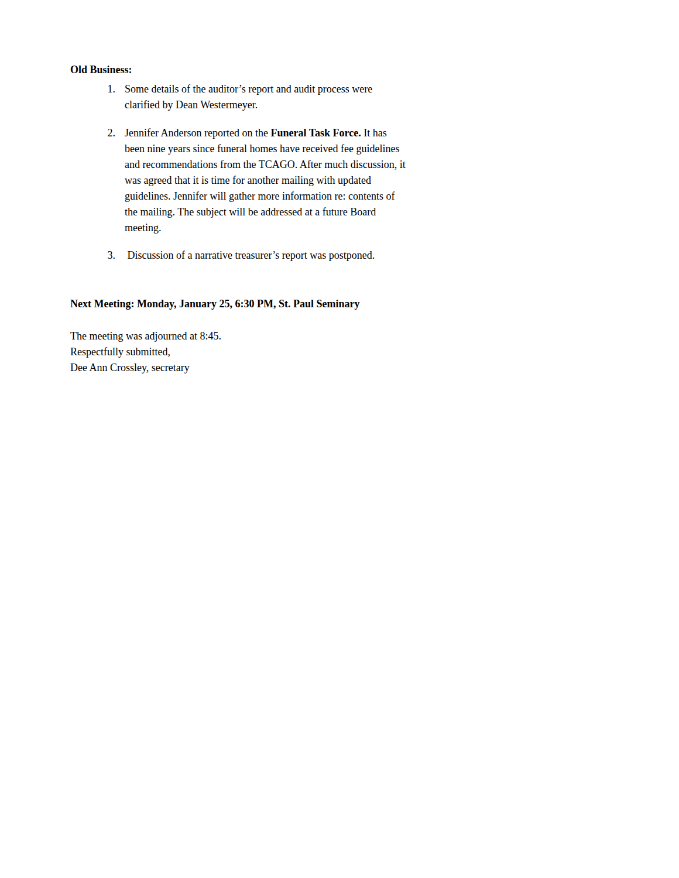Old Business:
Some details of the auditor’s report and audit process were clarified by Dean Westermeyer.
Jennifer Anderson reported on the Funeral Task Force. It has been nine years since funeral homes have received fee guidelines and recommendations from the TCAGO. After much discussion, it was agreed that it is time for another mailing with updated guidelines. Jennifer will gather more information re: contents of the mailing. The subject will be addressed at a future Board meeting.
Discussion of a narrative treasurer’s report was postponed.
Next Meeting: Monday, January 25, 6:30 PM, St. Paul Seminary
The meeting was adjourned at 8:45.
Respectfully submitted,
Dee Ann Crossley, secretary